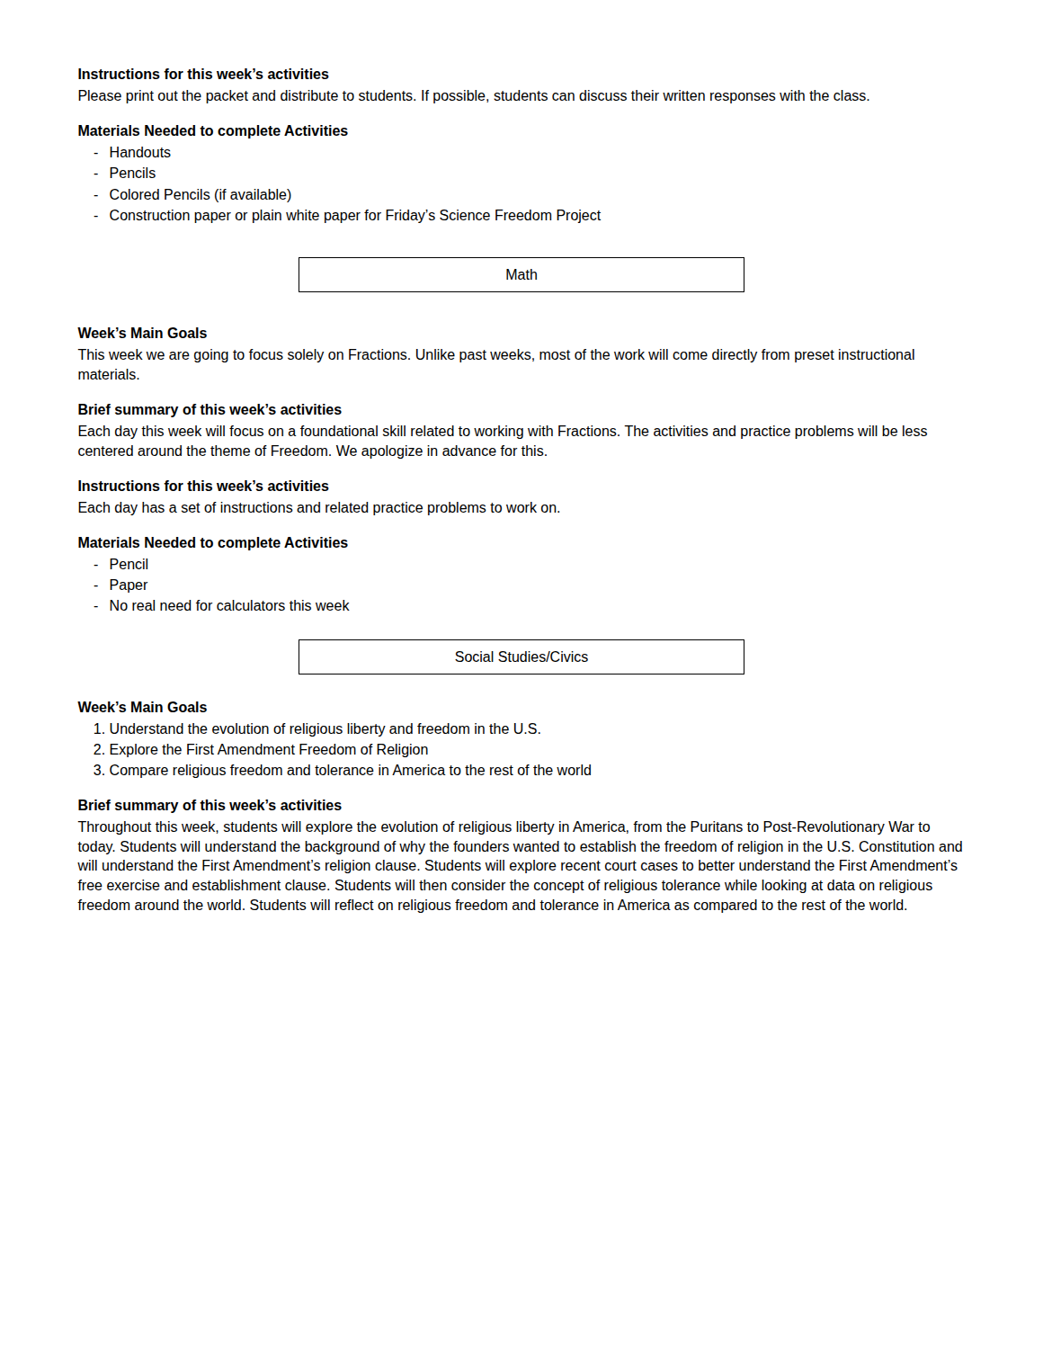Instructions for this week’s activities
Please print out the packet and distribute to students. If possible, students can discuss their written responses with the class.
Materials Needed to complete Activities
Handouts
Pencils
Colored Pencils (if available)
Construction paper or plain white paper for Friday’s Science Freedom Project
Math
Week’s Main Goals
This week we are going to focus solely on Fractions. Unlike past weeks, most of the work will come directly from preset instructional materials.
Brief summary of this week’s activities
Each day this week will focus on a foundational skill related to working with Fractions. The activities and practice problems will be less centered around the theme of Freedom. We apologize in advance for this.
Instructions for this week’s activities
Each day has a set of instructions and related practice problems to work on.
Materials Needed to complete Activities
Pencil
Paper
No real need for calculators this week
Social Studies/Civics
Week’s Main Goals
Understand the evolution of religious liberty and freedom in the U.S.
Explore the First Amendment Freedom of Religion
Compare religious freedom and tolerance in America to the rest of the world
Brief summary of this week’s activities
Throughout this week, students will explore the evolution of religious liberty in America, from the Puritans to Post-Revolutionary War to today. Students will understand the background of why the founders wanted to establish the freedom of religion in the U.S. Constitution and will understand the First Amendment’s religion clause. Students will explore recent court cases to better understand the First Amendment’s free exercise and establishment clause. Students will then consider the concept of religious tolerance while looking at data on religious freedom around the world. Students will reflect on religious freedom and tolerance in America as compared to the rest of the world.